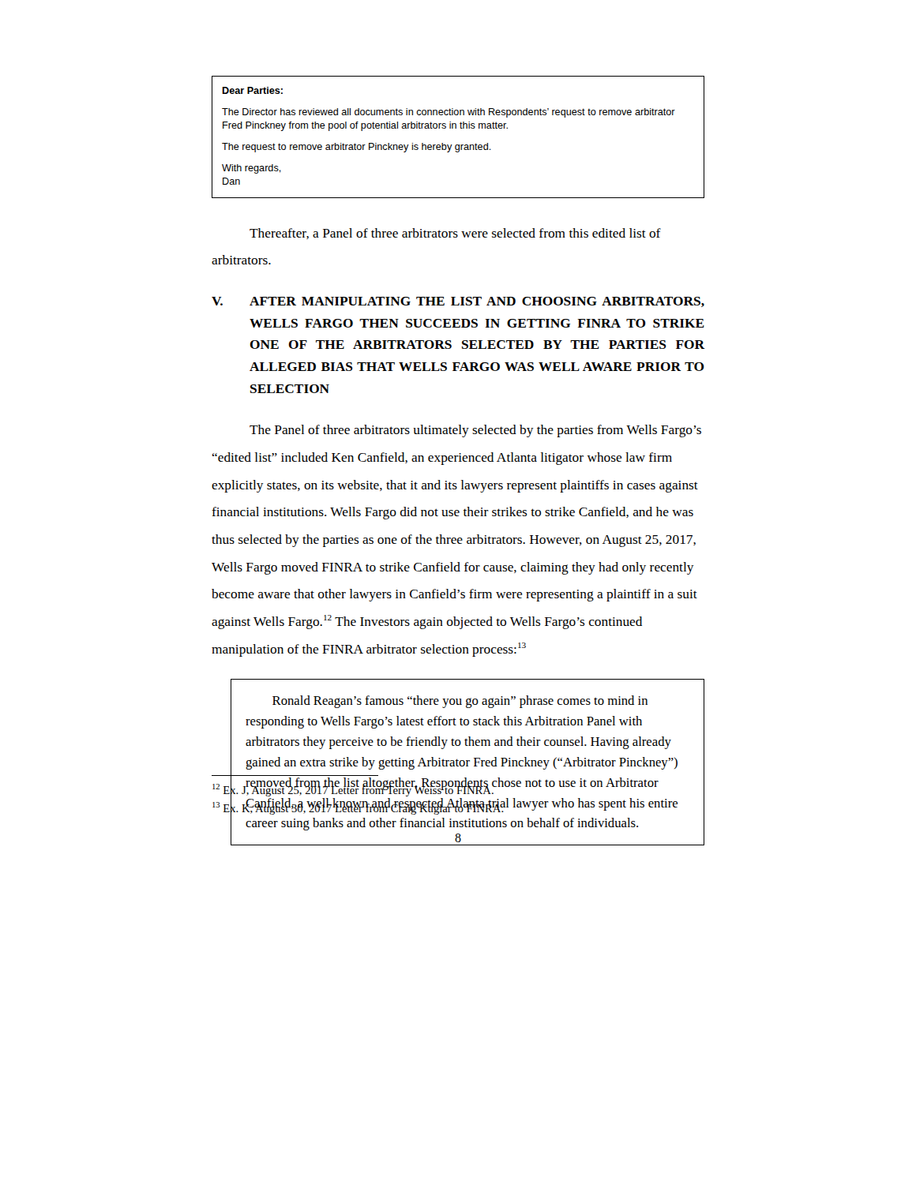Dear Parties:
The Director has reviewed all documents in connection with Respondents’ request to remove arbitrator Fred Pinckney from the pool of potential arbitrators in this matter.
The request to remove arbitrator Pinckney is hereby granted.
With regards,
Dan
Thereafter, a Panel of three arbitrators were selected from this edited list of arbitrators.
V. After manipulating the list and choosing arbitrators, Wells Fargo then succeeds in getting FINRA to strike one of the arbitrators selected by the parties for alleged bias that Wells Fargo was well aware prior to selection
The Panel of three arbitrators ultimately selected by the parties from Wells Fargo’s “edited list” included Ken Canfield, an experienced Atlanta litigator whose law firm explicitly states, on its website, that it and its lawyers represent plaintiffs in cases against financial institutions. Wells Fargo did not use their strikes to strike Canfield, and he was thus selected by the parties as one of the three arbitrators. However, on August 25, 2017, Wells Fargo moved FINRA to strike Canfield for cause, claiming they had only recently become aware that other lawyers in Canfield’s firm were representing a plaintiff in a suit against Wells Fargo.12 The Investors again objected to Wells Fargo’s continued manipulation of the FINRA arbitrator selection process:13
Ronald Reagan’s famous “there you go again” phrase comes to mind in responding to Wells Fargo’s latest effort to stack this Arbitration Panel with arbitrators they perceive to be friendly to them and their counsel. Having already gained an extra strike by getting Arbitrator Fred Pinckney (“Arbitrator Pinckney”) removed from the list altogether, Respondents chose not to use it on Arbitrator Canfield, a well known and respected Atlanta trial lawyer who has spent his entire career suing banks and other financial institutions on behalf of individuals.
12 Ex. J, August 25, 2017 Letter from Terry Weiss to FINRA.
13 Ex. K, August 30, 2017 Letter from Craig Kuglar to FINRA.
8